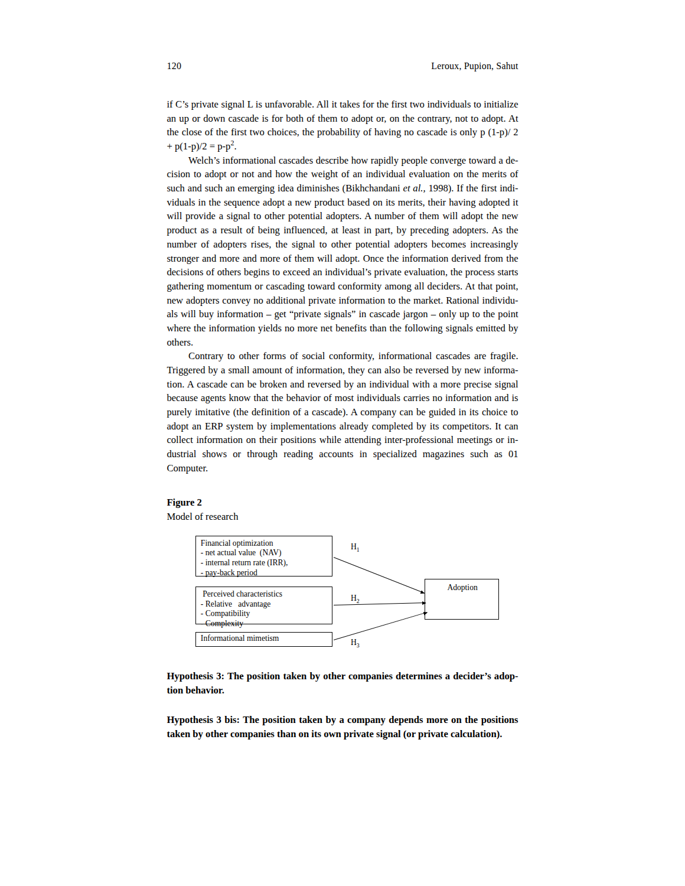120 Leroux, Pupion, Sahut
if C’s private signal L is unfavorable. All it takes for the first two individuals to initialize an up or down cascade is for both of them to adopt or, on the contrary, not to adopt. At the close of the first two choices, the probability of having no cascade is only p (1-p)/ 2 + p(1-p)/2 = p-p2.
Welch’s informational cascades describe how rapidly people converge toward a decision to adopt or not and how the weight of an individual evaluation on the merits of such and such an emerging idea diminishes (Bikhchandani et al., 1998). If the first individuals in the sequence adopt a new product based on its merits, their having adopted it will provide a signal to other potential adopters. A number of them will adopt the new product as a result of being influenced, at least in part, by preceding adopters. As the number of adopters rises, the signal to other potential adopters becomes increasingly stronger and more and more of them will adopt. Once the information derived from the decisions of others begins to exceed an individual’s private evaluation, the process starts gathering momentum or cascading toward conformity among all deciders. At that point, new adopters convey no additional private information to the market. Rational individuals will buy information – get “private signals” in cascade jargon – only up to the point where the information yields no more net benefits than the following signals emitted by others.
Contrary to other forms of social conformity, informational cascades are fragile. Triggered by a small amount of information, they can also be reversed by new information. A cascade can be broken and reversed by an individual with a more precise signal because agents know that the behavior of most individuals carries no information and is purely imitative (the definition of a cascade). A company can be guided in its choice to adopt an ERP system by implementations already completed by its competitors. It can collect information on their positions while attending inter-professional meetings or industrial shows or through reading accounts in specialized magazines such as 01 Computer.
Figure 2
Model of research
Financial optimization
- net actual value (NAV)
- internal return rate (IRR),
- pay-back period
Perceived characteristics
- Relative advantage
- Compatibility
- Complexity
Informational mimetism
Adoption
H1
H2
H3
Hypothesis 3: The position taken by other companies determines a decider’s adoption behavior.
Hypothesis 3 bis: The position taken by a company depends more on the positions taken by other companies than on its own private signal (or private calculation).